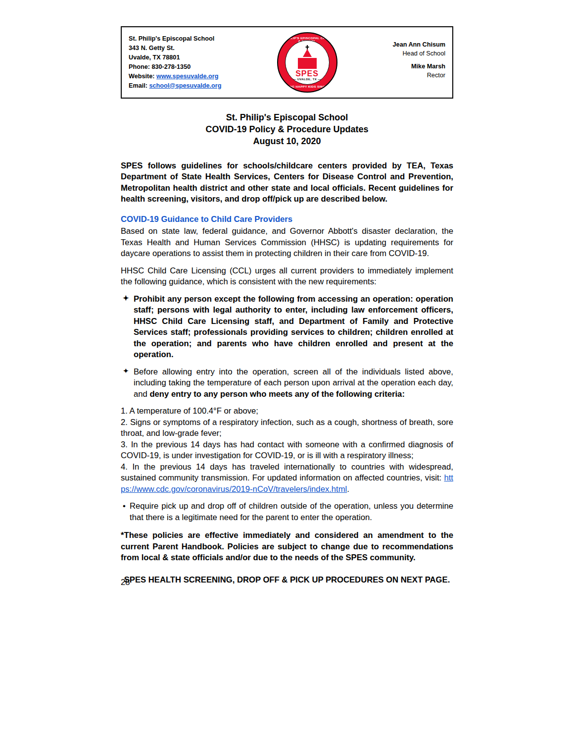St. Philip's Episcopal School
343 N. Getty St.
Uvalde, TX 78801
Phone: 830-278-1350
Website: www.spesuvalde.org
Email: school@spesuvalde.org
ST. PHILIP'S EPISCOPAL CHURCH & SCHOOL
SPES
— UVALDE, TX —
GROWING HAPPY KIDS SINCE 1951
Jean Ann Chisum
Head of School
Mike Marsh
Rector
St. Philip's Episcopal School COVID-19 Policy & Procedure Updates August 10, 2020
SPES follows guidelines for schools/childcare centers provided by TEA, Texas Department of State Health Services, Centers for Disease Control and Prevention, Metropolitan health district and other state and local officials. Recent guidelines for health screening, visitors, and drop off/pick up are described below.
COVID-19 Guidance to Child Care Providers
Based on state law, federal guidance, and Governor Abbott's disaster declaration, the Texas Health and Human Services Commission (HHSC) is updating requirements for daycare operations to assist them in protecting children in their care from COVID-19.
HHSC Child Care Licensing (CCL) urges all current providers to immediately implement the following guidance, which is consistent with the new requirements:
Prohibit any person except the following from accessing an operation: operation staff; persons with legal authority to enter, including law enforcement officers, HHSC Child Care Licensing staff, and Department of Family and Protective Services staff; professionals providing services to children; children enrolled at the operation; and parents who have children enrolled and present at the operation.
Before allowing entry into the operation, screen all of the individuals listed above, including taking the temperature of each person upon arrival at the operation each day, and deny entry to any person who meets any of the following criteria:
1. A temperature of 100.4°F or above;
2. Signs or symptoms of a respiratory infection, such as a cough, shortness of breath, sore throat, and low-grade fever;
3. In the previous 14 days has had contact with someone with a confirmed diagnosis of COVID-19, is under investigation for COVID-19, or is ill with a respiratory illness;
4. In the previous 14 days has traveled internationally to countries with widespread, sustained community transmission. For updated information on affected countries, visit: https://www.cdc.gov/coronavirus/2019-nCoV/travelers/index.html.
Require pick up and drop off of children outside of the operation, unless you determine that there is a legitimate need for the parent to enter the operation.
*These policies are effective immediately and considered an amendment to the current Parent Handbook. Policies are subject to change due to recommendations from local & state officials and/or due to the needs of the SPES community.
SPES HEALTH SCREENING, DROP OFF & PICK UP PROCEDURES ON NEXT PAGE.
28